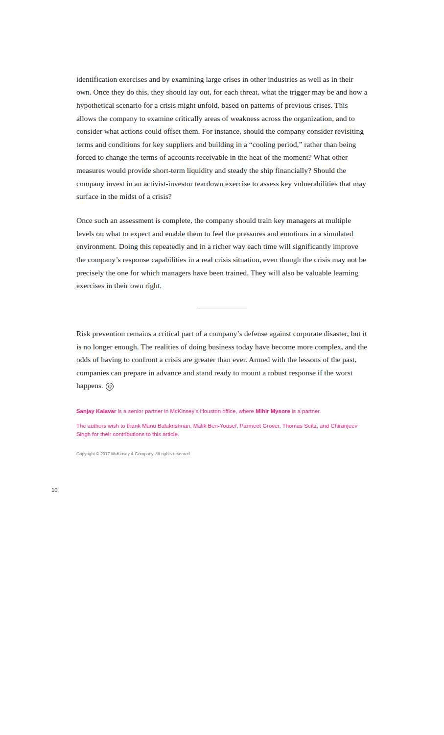identification exercises and by examining large crises in other industries as well as in their own. Once they do this, they should lay out, for each threat, what the trigger may be and how a hypothetical scenario for a crisis might unfold, based on patterns of previous crises. This allows the company to examine critically areas of weakness across the organization, and to consider what actions could offset them. For instance, should the company consider revisiting terms and conditions for key suppliers and building in a “cooling period,” rather than being forced to change the terms of accounts receivable in the heat of the moment? What other measures would provide short-term liquidity and steady the ship financially? Should the company invest in an activist-investor teardown exercise to assess key vulnerabilities that may surface in the midst of a crisis?
Once such an assessment is complete, the company should train key managers at multiple levels on what to expect and enable them to feel the pressures and emotions in a simulated environment. Doing this repeatedly and in a richer way each time will significantly improve the company’s response capabilities in a real crisis situation, even though the crisis may not be precisely the one for which managers have been trained. They will also be valuable learning exercises in their own right.
Risk prevention remains a critical part of a company’s defense against corporate disaster, but it is no longer enough. The realities of doing business today have become more complex, and the odds of having to confront a crisis are greater than ever. Armed with the lessons of the past, companies can prepare in advance and stand ready to mount a robust response if the worst happens. Q
Sanjay Kalavar is a senior partner in McKinsey’s Houston office, where Mihir Mysore is a partner.
The authors wish to thank Manu Balakrishnan, Malik Ben-Yousef, Parmeet Grover, Thomas Seitz, and Chiranjeev Singh for their contributions to this article.
Copyright © 2017 McKinsey & Company. All rights reserved.
10